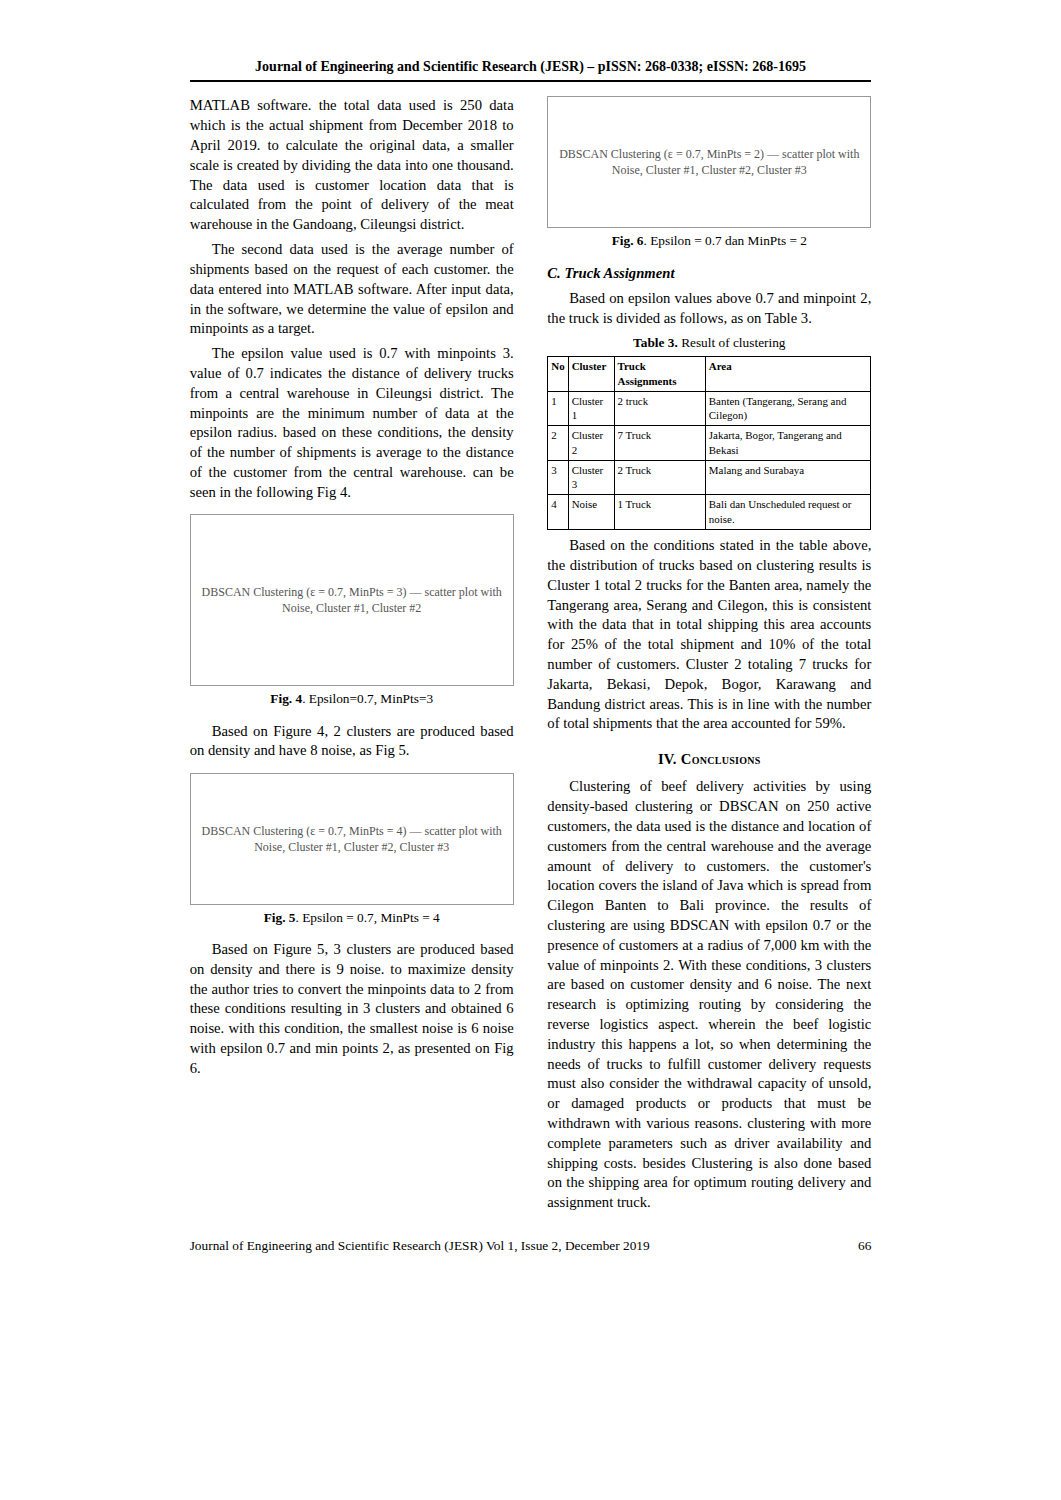Journal of Engineering and Scientific Research (JESR) – pISSN: 268-0338; eISSN: 268-1695
MATLAB software. the total data used is 250 data which is the actual shipment from December 2018 to April 2019. to calculate the original data, a smaller scale is created by dividing the data into one thousand. The data used is customer location data that is calculated from the point of delivery of the meat warehouse in the Gandoang, Cileungsi district.
The second data used is the average number of shipments based on the request of each customer. the data entered into MATLAB software. After input data, in the software, we determine the value of epsilon and minpoints as a target.
The epsilon value used is 0.7 with minpoints 3. value of 0.7 indicates the distance of delivery trucks from a central warehouse in Cileungsi district. The minpoints are the minimum number of data at the epsilon radius. based on these conditions, the density of the number of shipments is average to the distance of the customer from the central warehouse. can be seen in the following Fig 4.
DBSCAN Clustering (ε = 0.7, MinPts = 3) — scatter plot with Noise, Cluster #1, Cluster #2
Fig. 4. Epsilon=0.7, MinPts=3
Based on Figure 4, 2 clusters are produced based on density and have 8 noise, as Fig 5.
DBSCAN Clustering (ε = 0.7, MinPts = 4) — scatter plot with Noise, Cluster #1, Cluster #2, Cluster #3
Fig. 5. Epsilon = 0.7, MinPts = 4
Based on Figure 5, 3 clusters are produced based on density and there is 9 noise. to maximize density the author tries to convert the minpoints data to 2 from these conditions resulting in 3 clusters and obtained 6 noise. with this condition, the smallest noise is 6 noise with epsilon 0.7 and min points 2, as presented on Fig 6.
DBSCAN Clustering (ε = 0.7, MinPts = 2) — scatter plot with Noise, Cluster #1, Cluster #2, Cluster #3
Fig. 6. Epsilon = 0.7 dan MinPts = 2
C. Truck Assignment
Based on epsilon values above 0.7 and minpoint 2, the truck is divided as follows, as on Table 3.
Table 3. Result of clustering
| No | Cluster | Truck Assignments | Area |
| --- | --- | --- | --- |
| 1 | Cluster 1 | 2 truck | Banten (Tangerang, Serang and Cilegon) |
| 2 | Cluster 2 | 7 Truck | Jakarta, Bogor, Tangerang and Bekasi |
| 3 | Cluster 3 | 2 Truck | Malang and Surabaya |
| 4 | Noise | 1 Truck | Bali dan Unscheduled request or noise. |
Based on the conditions stated in the table above, the distribution of trucks based on clustering results is Cluster 1 total 2 trucks for the Banten area, namely the Tangerang area, Serang and Cilegon, this is consistent with the data that in total shipping this area accounts for 25% of the total shipment and 10% of the total number of customers. Cluster 2 totaling 7 trucks for Jakarta, Bekasi, Depok, Bogor, Karawang and Bandung district areas. This is in line with the number of total shipments that the area accounted for 59%.
IV. Conclusions
Clustering of beef delivery activities by using density-based clustering or DBSCAN on 250 active customers, the data used is the distance and location of customers from the central warehouse and the average amount of delivery to customers. the customer's location covers the island of Java which is spread from Cilegon Banten to Bali province. the results of clustering are using BDSCAN with epsilon 0.7 or the presence of customers at a radius of 7,000 km with the value of minpoints 2. With these conditions, 3 clusters are based on customer density and 6 noise. The next research is optimizing routing by considering the reverse logistics aspect. wherein the beef logistic industry this happens a lot, so when determining the needs of trucks to fulfill customer delivery requests must also consider the withdrawal capacity of unsold, or damaged products or products that must be withdrawn with various reasons. clustering with more complete parameters such as driver availability and shipping costs. besides Clustering is also done based on the shipping area for optimum routing delivery and assignment truck.
Journal of Engineering and Scientific Research (JESR) Vol 1, Issue 2, December 2019
66